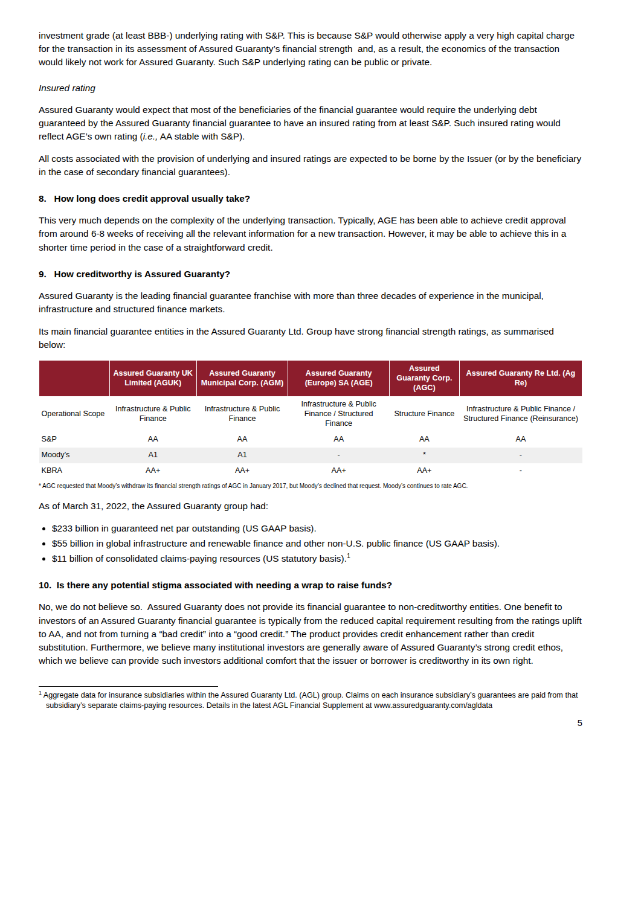investment grade (at least BBB-) underlying rating with S&P. This is because S&P would otherwise apply a very high capital charge for the transaction in its assessment of Assured Guaranty’s financial strength and, as a result, the economics of the transaction would likely not work for Assured Guaranty. Such S&P underlying rating can be public or private.
Insured rating
Assured Guaranty would expect that most of the beneficiaries of the financial guarantee would require the underlying debt guaranteed by the Assured Guaranty financial guarantee to have an insured rating from at least S&P. Such insured rating would reflect AGE’s own rating (i.e., AA stable with S&P).
All costs associated with the provision of underlying and insured ratings are expected to be borne by the Issuer (or by the beneficiary in the case of secondary financial guarantees).
8. How long does credit approval usually take?
This very much depends on the complexity of the underlying transaction. Typically, AGE has been able to achieve credit approval from around 6-8 weeks of receiving all the relevant information for a new transaction. However, it may be able to achieve this in a shorter time period in the case of a straightforward credit.
9. How creditworthy is Assured Guaranty?
Assured Guaranty is the leading financial guarantee franchise with more than three decades of experience in the municipal, infrastructure and structured finance markets.
Its main financial guarantee entities in the Assured Guaranty Ltd. Group have strong financial strength ratings, as summarised below:
| | Assured Guaranty UK Limited (AGUK) | Assured Guaranty Municipal Corp. (AGM) | Assured Guaranty (Europe) SA (AGE) | Assured Guaranty Corp. (AGC) | Assured Guaranty Re Ltd. (Ag Re) |
| --- | --- | --- | --- | --- | --- |
| Operational Scope | Infrastructure & Public Finance | Infrastructure & Public Finance | Infrastructure & Public Finance / Structured Finance | Structure Finance | Infrastructure & Public Finance / Structured Finance (Reinsurance) |
| S&P | AA | AA | AA | AA | AA |
| Moody’s | A1 | A1 | - | * | - |
| KBRA | AA+ | AA+ | AA+ | AA+ | - |
* AGC requested that Moody’s withdraw its financial strength ratings of AGC in January 2017, but Moody’s declined that request. Moody’s continues to rate AGC.
As of March 31, 2022, the Assured Guaranty group had:
$233 billion in guaranteed net par outstanding (US GAAP basis).
$55 billion in global infrastructure and renewable finance and other non-U.S. public finance (US GAAP basis).
$11 billion of consolidated claims-paying resources (US statutory basis).1
10. Is there any potential stigma associated with needing a wrap to raise funds?
No, we do not believe so. Assured Guaranty does not provide its financial guarantee to non-creditworthy entities. One benefit to investors of an Assured Guaranty financial guarantee is typically from the reduced capital requirement resulting from the ratings uplift to AA, and not from turning a “bad credit” into a “good credit.” The product provides credit enhancement rather than credit substitution. Furthermore, we believe many institutional investors are generally aware of Assured Guaranty’s strong credit ethos, which we believe can provide such investors additional comfort that the issuer or borrower is creditworthy in its own right.
1 Aggregate data for insurance subsidiaries within the Assured Guaranty Ltd. (AGL) group. Claims on each insurance subsidiary’s guarantees are paid from that subsidiary’s separate claims-paying resources. Details in the latest AGL Financial Supplement at www.assuredguaranty.com/agldata
5